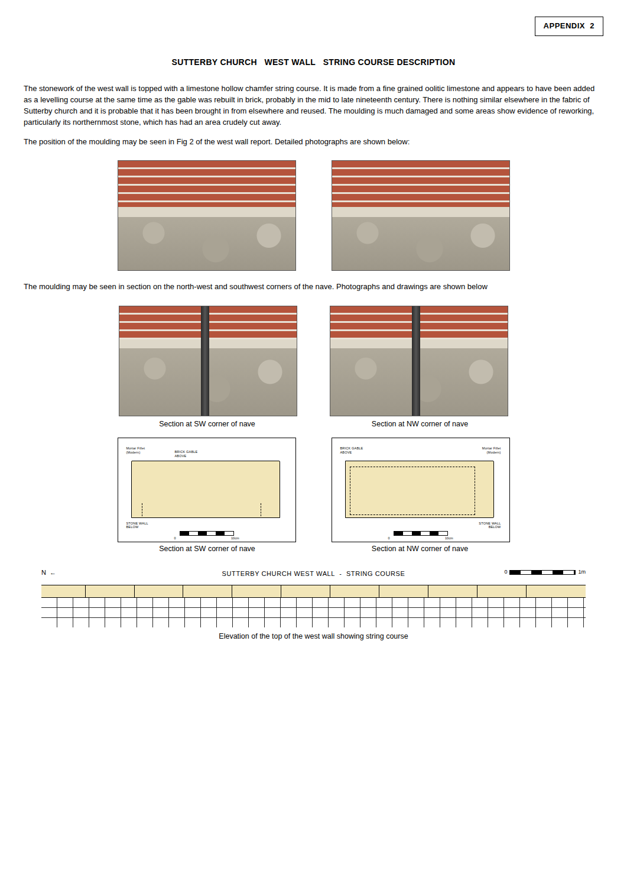APPENDIX 2
SUTTERBY CHURCH WEST WALL STRING COURSE DESCRIPTION
The stonework of the west wall is topped with a limestone hollow chamfer string course. It is made from a fine grained oolitic limestone and appears to have been added as a levelling course at the same time as the gable was rebuilt in brick, probably in the mid to late nineteenth century. There is nothing similar elsewhere in the fabric of Sutterby church and it is probable that it has been brought in from elsewhere and reused. The moulding is much damaged and some areas show evidence of reworking, particularly its northernmost stone, which has had an area crudely cut away.
The position of the moulding may be seen in Fig 2 of the west wall report. Detailed photographs are shown below:
The moulding may be seen in section on the north-west and southwest corners of the nave. Photographs and drawings are shown below
Section at SW corner of nave Section at NW corner of nave
Mortar Fillet
(Modern)
BRICK GABLE
ABOVE
STONE WALL
BELOW
010cm
BRICK GABLE
ABOVE
Mortar Fillet
(Modern)
STONE WALL
BELOW
010cm
Section at SW corner of nave Section at NW corner of nave
N ←
0 1m
SUTTERBY CHURCH WEST WALL - STRING COURSE
Elevation of the top of the west wall showing string course